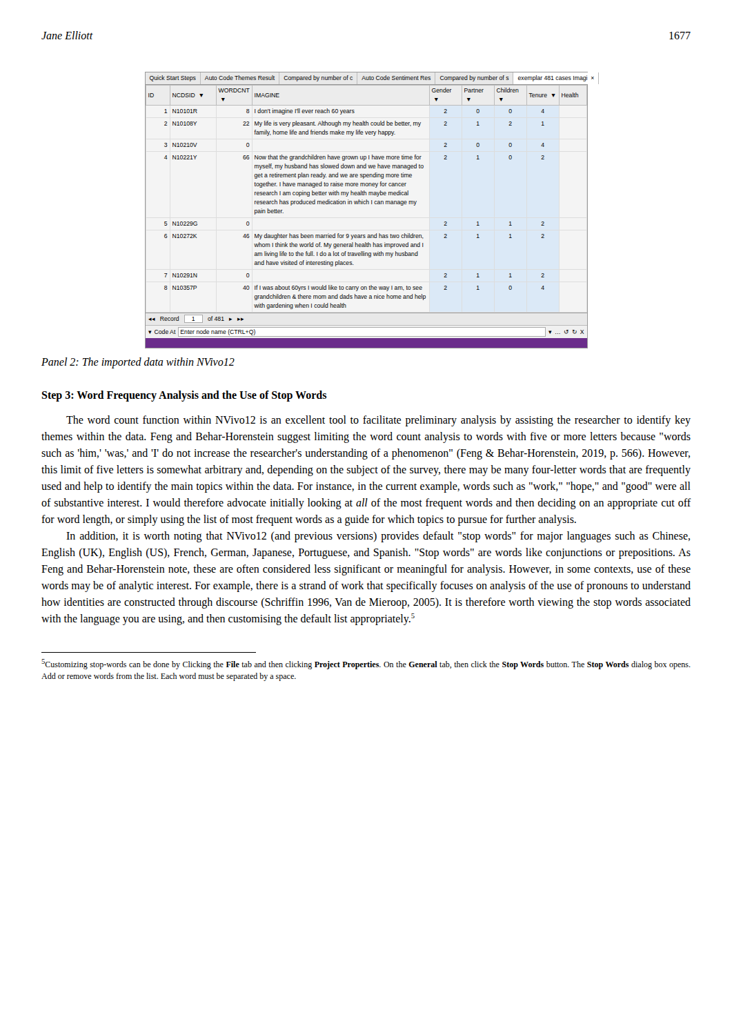Jane Elliott 1677
Quick Start Steps Auto Code Themes Result Compared by number of c Auto Code Sentiment Res Compared by number of s exemplar 481 cases Imagi ×
| ID | NCDSID ▼ | WORDCNT ▼ | IMAGINE | Gender ▼ | Partner ▼ | Children ▼ | Tenure ▼ | Health |
| --- | --- | --- | --- | --- | --- | --- | --- | --- |
| 1 | N10101R | 8 | I don't imagine I'll ever reach 60 years | 2 | 0 | 0 | 4 | |
| 2 | N10108Y | 22 | My life is very pleasant. Although my health could be better, my family, home life and friends make my life very happy. | 2 | 1 | 2 | 1 | |
| 3 | N10210V | 0 | | 2 | 0 | 0 | 4 | |
| 4 | N10221Y | 66 | Now that the grandchildren have grown up I have more time for myself, my husband has slowed down and we have managed to get a retirement plan ready. and we are spending more time together. I have managed to raise more money for cancer research I am coping better with my health maybe medical research has produced medication in which I can manage my pain better. | 2 | 1 | 0 | 2 | |
| 5 | N10229G | 0 | | 2 | 1 | 1 | 2 | |
| 6 | N10272K | 46 | My daughter has been married for 9 years and has two children, whom I think the world of. My general health has improved and I am living life to the full. I do a lot of travelling with my husband and have visited of interesting places. | 2 | 1 | 1 | 2 | |
| 7 | N10291N | 0 | | 2 | 1 | 1 | 2 | |
| 8 | N10357P | 40 | If I was about 60yrs I would like to carry on the way I am, to see grandchildren & there mom and dads have a nice home and help with gardening when I could health | 2 | 1 | 0 | 4 | |
◂◂ Record 1 of 481 ▸ ▸▸
▾ Code At ▾ … ↺ ↻ X
Panel 2: The imported data within NVivo12
Step 3: Word Frequency Analysis and the Use of Stop Words
The word count function within NVivo12 is an excellent tool to facilitate preliminary analysis by assisting the researcher to identify key themes within the data. Feng and Behar-Horenstein suggest limiting the word count analysis to words with five or more letters because "words such as 'him,' 'was,' and 'I' do not increase the researcher's understanding of a phenomenon" (Feng & Behar-Horenstein, 2019, p. 566). However, this limit of five letters is somewhat arbitrary and, depending on the subject of the survey, there may be many four-letter words that are frequently used and help to identify the main topics within the data. For instance, in the current example, words such as "work," "hope," and "good" were all of substantive interest. I would therefore advocate initially looking at all of the most frequent words and then deciding on an appropriate cut off for word length, or simply using the list of most frequent words as a guide for which topics to pursue for further analysis.
In addition, it is worth noting that NVivo12 (and previous versions) provides default "stop words" for major languages such as Chinese, English (UK), English (US), French, German, Japanese, Portuguese, and Spanish. "Stop words" are words like conjunctions or prepositions. As Feng and Behar-Horenstein note, these are often considered less significant or meaningful for analysis. However, in some contexts, use of these words may be of analytic interest. For example, there is a strand of work that specifically focuses on analysis of the use of pronouns to understand how identities are constructed through discourse (Schriffin 1996, Van de Mieroop, 2005). It is therefore worth viewing the stop words associated with the language you are using, and then customising the default list appropriately.5
5Customizing stop-words can be done by Clicking the File tab and then clicking Project Properties. On the General tab, then click the Stop Words button. The Stop Words dialog box opens. Add or remove words from the list. Each word must be separated by a space.